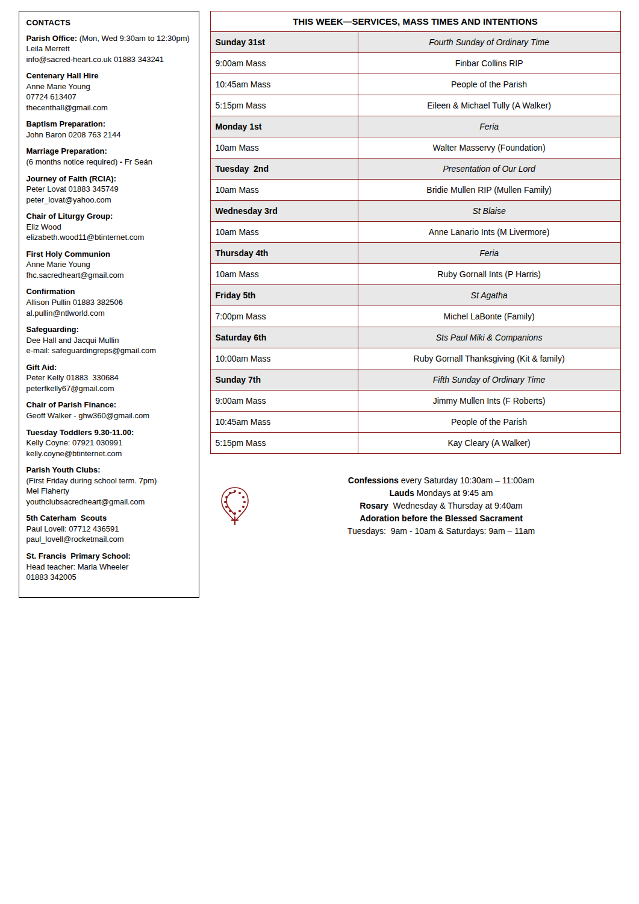CONTACTS
Parish Office: (Mon, Wed 9:30am to 12:30pm)
Leila Merrett
info@sacred-heart.co.uk 01883 343241
Centenary Hall Hire
Anne Marie Young
07724 613407
thecenthall@gmail.com
Baptism Preparation:
John Baron 0208 763 2144
Marriage Preparation:
(6 months notice required) - Fr Seán
Journey of Faith (RCIA):
Peter Lovat 01883 345749
peter_lovat@yahoo.com
Chair of Liturgy Group:
Eliz Wood
elizabeth.wood11@btinternet.com
First Holy Communion
Anne Marie Young
fhc.sacredheart@gmail.com
Confirmation
Allison Pullin 01883 382506
al.pullin@ntlworld.com
Safeguarding:
Dee Hall and Jacqui Mullin
e-mail: safeguardingreps@gmail.com
Gift Aid:
Peter Kelly 01883 330684
peterfkelly67@gmail.com
Chair of Parish Finance:
Geoff Walker - ghw360@gmail.com
Tuesday Toddlers 9.30-11.00:
Kelly Coyne: 07921 030991
kelly.coyne@btinternet.com
Parish Youth Clubs:
(First Friday during school term. 7pm)
Mel Flaherty
youthclubsacredheart@gmail.com
5th Caterham Scouts
Paul Lovell: 07712 436591
paul_lovell@rocketmail.com
St. Francis Primary School:
Head teacher: Maria Wheeler
01883 342005
| THIS WEEK—SERVICES, MASS TIMES AND INTENTIONS |
| --- |
| Sunday 31st | Fourth Sunday of Ordinary Time |
| 9:00am Mass | Finbar Collins RIP |
| 10:45am Mass | People of the Parish |
| 5:15pm Mass | Eileen & Michael Tully (A Walker) |
| Monday 1st | Feria |
| 10am Mass | Walter Masservy (Foundation) |
| Tuesday 2nd | Presentation of Our Lord |
| 10am Mass | Bridie Mullen RIP (Mullen Family) |
| Wednesday 3rd | St Blaise |
| 10am Mass | Anne Lanario Ints (M Livermore) |
| Thursday 4th | Feria |
| 10am Mass | Ruby Gornall Ints (P Harris) |
| Friday 5th | St Agatha |
| 7:00pm Mass | Michel LaBonte (Family) |
| Saturday 6th | Sts Paul Miki & Companions |
| 10:00am Mass | Ruby Gornall Thanksgiving (Kit & family) |
| Sunday 7th | Fifth Sunday of Ordinary Time |
| 9:00am Mass | Jimmy Mullen Ints (F Roberts) |
| 10:45am Mass | People of the Parish |
| 5:15pm Mass | Kay Cleary (A Walker) |
Confessions every Saturday 10:30am – 11:00am
Lauds Mondays at 9:45 am
Rosary Wednesday & Thursday at 9:40am
Adoration before the Blessed Sacrament
Tuesdays: 9am - 10am & Saturdays: 9am – 11am